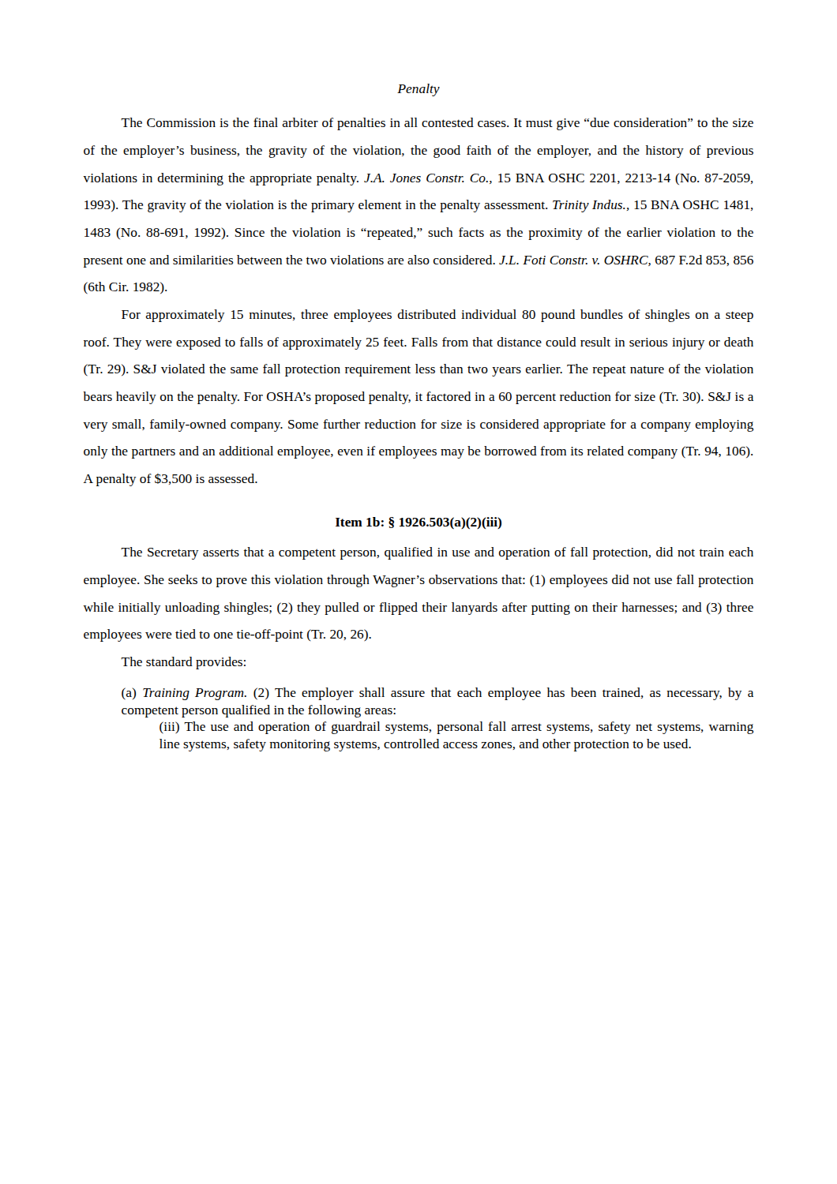Penalty
The Commission is the final arbiter of penalties in all contested cases. It must give “due consideration” to the size of the employer’s business, the gravity of the violation, the good faith of the employer, and the history of previous violations in determining the appropriate penalty. J.A. Jones Constr. Co., 15 BNA OSHC 2201, 2213-14 (No. 87-2059, 1993). The gravity of the violation is the primary element in the penalty assessment. Trinity Indus., 15 BNA OSHC 1481, 1483 (No. 88-691, 1992). Since the violation is “repeated,” such facts as the proximity of the earlier violation to the present one and similarities between the two violations are also considered. J.L. Foti Constr. v. OSHRC, 687 F.2d 853, 856 (6th Cir. 1982).
For approximately 15 minutes, three employees distributed individual 80 pound bundles of shingles on a steep roof. They were exposed to falls of approximately 25 feet. Falls from that distance could result in serious injury or death (Tr. 29). S&J violated the same fall protection requirement less than two years earlier. The repeat nature of the violation bears heavily on the penalty. For OSHA’s proposed penalty, it factored in a 60 percent reduction for size (Tr. 30). S&J is a very small, family-owned company. Some further reduction for size is considered appropriate for a company employing only the partners and an additional employee, even if employees may be borrowed from its related company (Tr. 94, 106). A penalty of $3,500 is assessed.
Item 1b: § 1926.503(a)(2)(iii)
The Secretary asserts that a competent person, qualified in use and operation of fall protection, did not train each employee. She seeks to prove this violation through Wagner’s observations that: (1) employees did not use fall protection while initially unloading shingles; (2) they pulled or flipped their lanyards after putting on their harnesses; and (3) three employees were tied to one tie-off-point (Tr. 20, 26).
The standard provides:
(a) Training Program. (2) The employer shall assure that each employee has been trained, as necessary, by a competent person qualified in the following areas:
(iii) The use and operation of guardrail systems, personal fall arrest systems, safety net systems, warning line systems, safety monitoring systems, controlled access zones, and other protection to be used.